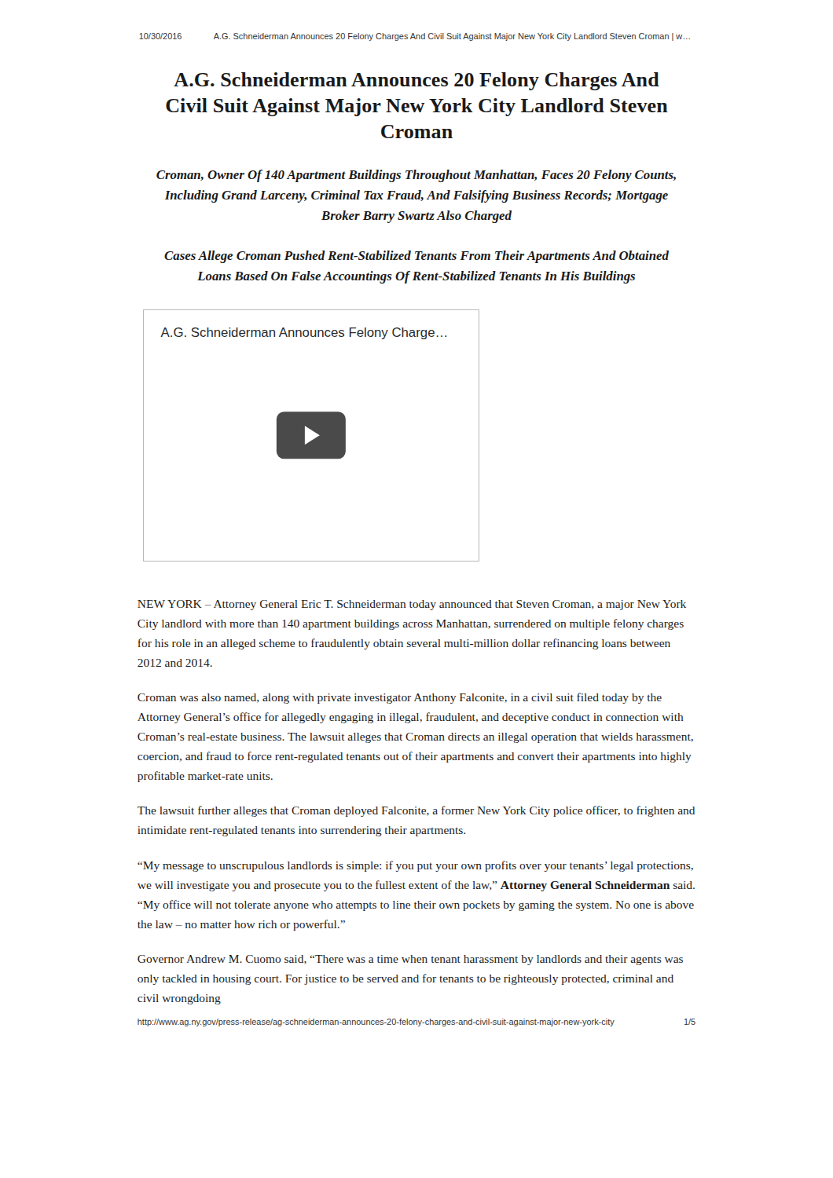10/30/2016 A.G. Schneiderman Announces 20 Felony Charges And Civil Suit Against Major New York City Landlord Steven Croman | www.ag.ny.gov
A.G. Schneiderman Announces 20 Felony Charges And Civil Suit Against Major New York City Landlord Steven Croman
Croman, Owner Of 140 Apartment Buildings Throughout Manhattan, Faces 20 Felony Counts, Including Grand Larceny, Criminal Tax Fraud, And Falsifying Business Records; Mortgage Broker Barry Swartz Also Charged
Cases Allege Croman Pushed Rent-Stabilized Tenants From Their Apartments And Obtained Loans Based On False Accountings Of Rent-Stabilized Tenants In His Buildings
A.G. Schneiderman Announces Felony Charge…
NEW YORK – Attorney General Eric T. Schneiderman today announced that Steven Croman, a major New York City landlord with more than 140 apartment buildings across Manhattan, surrendered on multiple felony charges for his role in an alleged scheme to fraudulently obtain several multi-million dollar refinancing loans between 2012 and 2014.
Croman was also named, along with private investigator Anthony Falconite, in a civil suit filed today by the Attorney General’s office for allegedly engaging in illegal, fraudulent, and deceptive conduct in connection with Croman’s real-estate business. The lawsuit alleges that Croman directs an illegal operation that wields harassment, coercion, and fraud to force rent-regulated tenants out of their apartments and convert their apartments into highly profitable market-rate units.
The lawsuit further alleges that Croman deployed Falconite, a former New York City police officer, to frighten and intimidate rent-regulated tenants into surrendering their apartments.
“My message to unscrupulous landlords is simple: if you put your own profits over your tenants’ legal protections, we will investigate you and prosecute you to the fullest extent of the law,” Attorney General Schneiderman said. “My office will not tolerate anyone who attempts to line their own pockets by gaming the system. No one is above the law – no matter how rich or powerful.”
Governor Andrew M. Cuomo said, “There was a time when tenant harassment by landlords and their agents was only tackled in housing court. For justice to be served and for tenants to be righteously protected, criminal and civil wrongdoing
http://www.ag.ny.gov/press-release/ag-schneiderman-announces-20-felony-charges-and-civil-suit-against-major-new-york-city 1/5